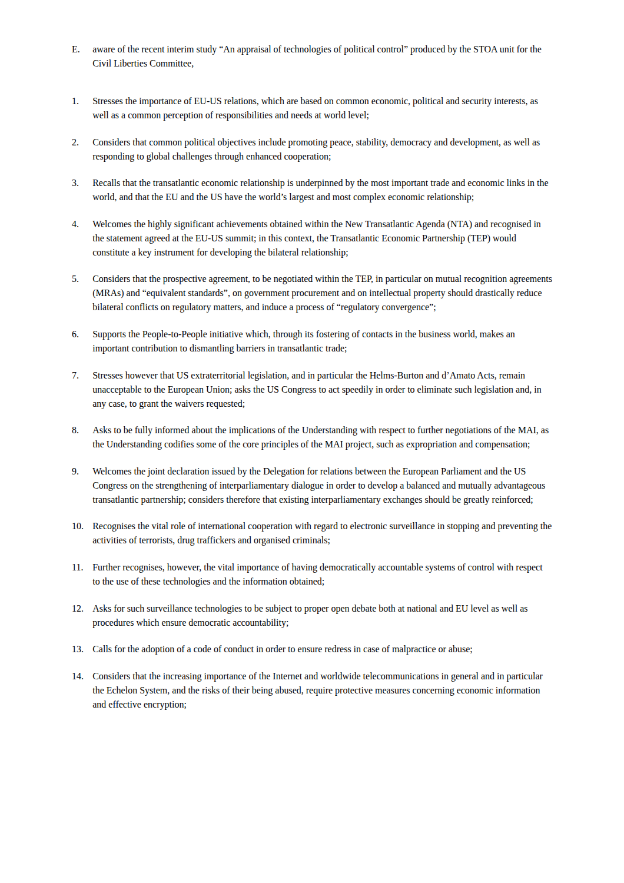E. aware of the recent interim study “An appraisal of technologies of political control” produced by the STOA unit for the Civil Liberties Committee,
1. Stresses the importance of EU-US relations, which are based on common economic, political and security interests, as well as a common perception of responsibilities and needs at world level;
2. Considers that common political objectives include promoting peace, stability, democracy and development, as well as responding to global challenges through enhanced cooperation;
3. Recalls that the transatlantic economic relationship is underpinned by the most important trade and economic links in the world, and that the EU and the US have the world’s largest and most complex economic relationship;
4. Welcomes the highly significant achievements obtained within the New Transatlantic Agenda (NTA) and recognised in the statement agreed at the EU-US summit; in this context, the Transatlantic Economic Partnership (TEP) would constitute a key instrument for developing the bilateral relationship;
5. Considers that the prospective agreement, to be negotiated within the TEP, in particular on mutual recognition agreements (MRAs) and “equivalent standards”, on government procurement and on intellectual property should drastically reduce bilateral conflicts on regulatory matters, and induce a process of “regulatory convergence”;
6. Supports the People-to-People initiative which, through its fostering of contacts in the business world, makes an important contribution to dismantling barriers in transatlantic trade;
7. Stresses however that US extraterritorial legislation, and in particular the Helms-Burton and d’Amato Acts, remain unacceptable to the European Union; asks the US Congress to act speedily in order to eliminate such legislation and, in any case, to grant the waivers requested;
8. Asks to be fully informed about the implications of the Understanding with respect to further negotiations of the MAI, as the Understanding codifies some of the core principles of the MAI project, such as expropriation and compensation;
9. Welcomes the joint declaration issued by the Delegation for relations between the European Parliament and the US Congress on the strengthening of interparliamentary dialogue in order to develop a balanced and mutually advantageous transatlantic partnership; considers therefore that existing interparliamentary exchanges should be greatly reinforced;
10. Recognises the vital role of international cooperation with regard to electronic surveillance in stopping and preventing the activities of terrorists, drug traffickers and organised criminals;
11. Further recognises, however, the vital importance of having democratically accountable systems of control with respect to the use of these technologies and the information obtained;
12. Asks for such surveillance technologies to be subject to proper open debate both at national and EU level as well as procedures which ensure democratic accountability;
13. Calls for the adoption of a code of conduct in order to ensure redress in case of malpractice or abuse;
14. Considers that the increasing importance of the Internet and worldwide telecommunications in general and in particular the Echelon System, and the risks of their being abused, require protective measures concerning economic information and effective encryption;